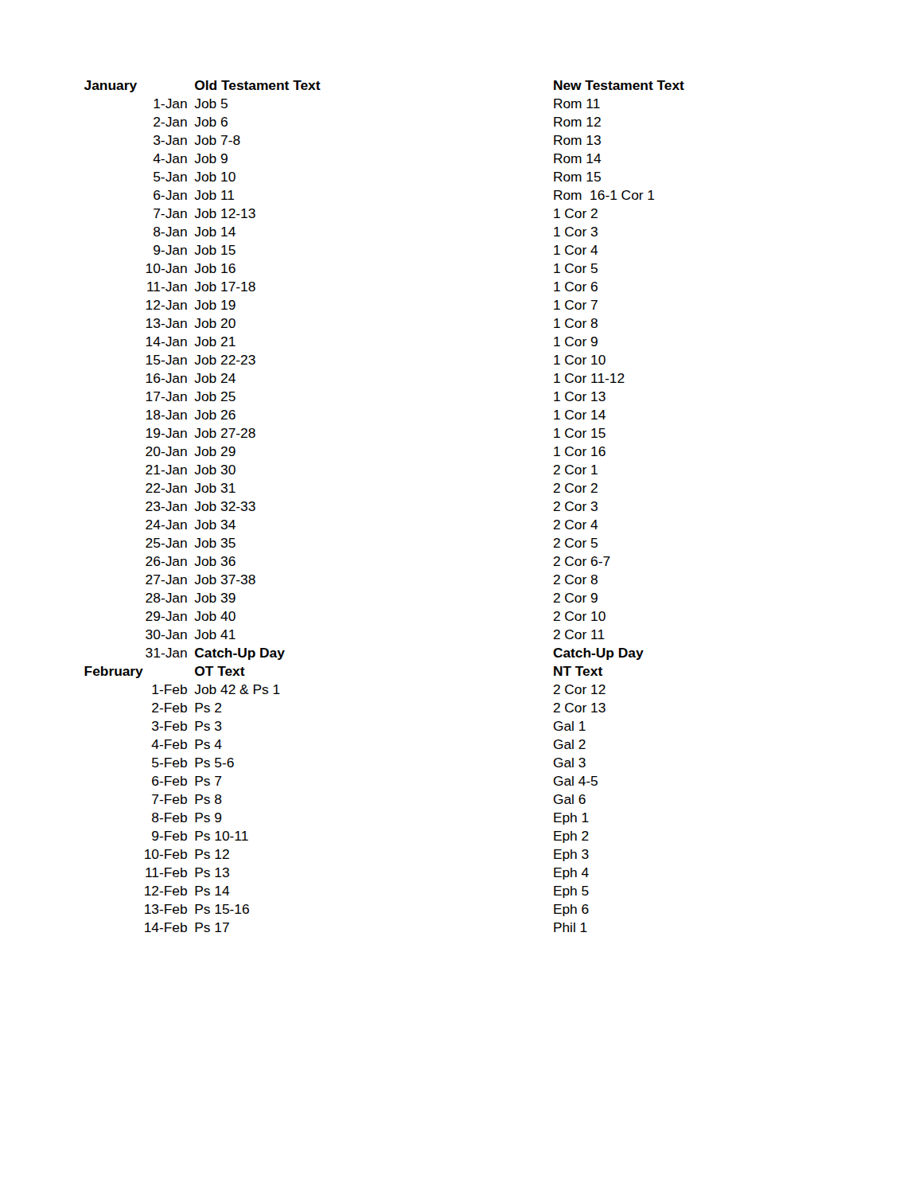| January | Old Testament Text | New Testament Text |
| --- | --- | --- |
| 1-Jan | Job 5 | Rom 11 |
| 2-Jan | Job 6 | Rom 12 |
| 3-Jan | Job 7-8 | Rom 13 |
| 4-Jan | Job 9 | Rom 14 |
| 5-Jan | Job 10 | Rom 15 |
| 6-Jan | Job 11 | Rom 16-1 Cor 1 |
| 7-Jan | Job 12-13 | 1 Cor 2 |
| 8-Jan | Job 14 | 1 Cor 3 |
| 9-Jan | Job 15 | 1 Cor 4 |
| 10-Jan | Job 16 | 1 Cor 5 |
| 11-Jan | Job 17-18 | 1 Cor 6 |
| 12-Jan | Job 19 | 1 Cor 7 |
| 13-Jan | Job 20 | 1 Cor 8 |
| 14-Jan | Job 21 | 1 Cor 9 |
| 15-Jan | Job 22-23 | 1 Cor 10 |
| 16-Jan | Job 24 | 1 Cor 11-12 |
| 17-Jan | Job 25 | 1 Cor 13 |
| 18-Jan | Job 26 | 1 Cor 14 |
| 19-Jan | Job 27-28 | 1 Cor 15 |
| 20-Jan | Job 29 | 1 Cor 16 |
| 21-Jan | Job 30 | 2 Cor 1 |
| 22-Jan | Job 31 | 2 Cor 2 |
| 23-Jan | Job 32-33 | 2 Cor 3 |
| 24-Jan | Job 34 | 2 Cor 4 |
| 25-Jan | Job 35 | 2 Cor 5 |
| 26-Jan | Job 36 | 2 Cor 6-7 |
| 27-Jan | Job 37-38 | 2 Cor 8 |
| 28-Jan | Job 39 | 2 Cor 9 |
| 29-Jan | Job 40 | 2 Cor 10 |
| 30-Jan | Job 41 | 2 Cor 11 |
| 31-Jan | Catch-Up Day | Catch-Up Day |
| February | OT Text | NT Text |
| 1-Feb | Job 42 & Ps 1 | 2 Cor 12 |
| 2-Feb | Ps 2 | 2 Cor 13 |
| 3-Feb | Ps 3 | Gal 1 |
| 4-Feb | Ps 4 | Gal 2 |
| 5-Feb | Ps 5-6 | Gal 3 |
| 6-Feb | Ps 7 | Gal 4-5 |
| 7-Feb | Ps 8 | Gal 6 |
| 8-Feb | Ps 9 | Eph 1 |
| 9-Feb | Ps 10-11 | Eph 2 |
| 10-Feb | Ps 12 | Eph 3 |
| 11-Feb | Ps 13 | Eph 4 |
| 12-Feb | Ps 14 | Eph 5 |
| 13-Feb | Ps 15-16 | Eph 6 |
| 14-Feb | Ps 17 | Phil 1 |